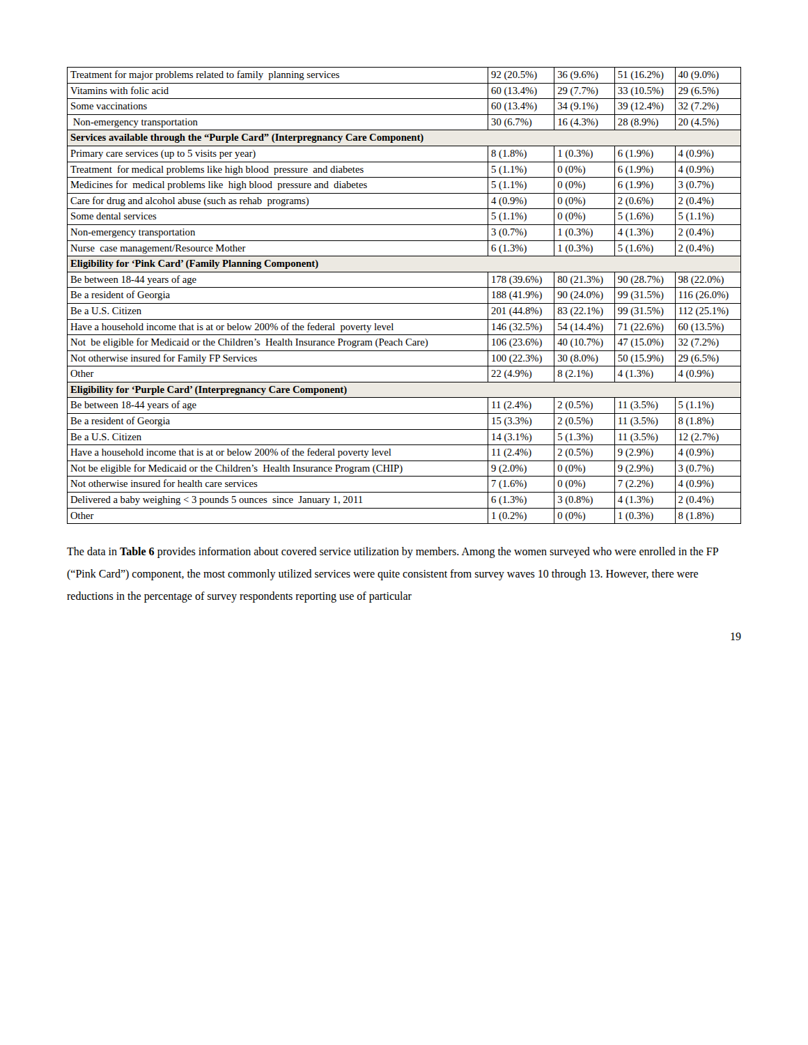| Treatment for major problems related to family planning services | 92 (20.5%) | 36 (9.6%) | 51 (16.2%) | 40 (9.0%) |
| Vitamins with folic acid | 60 (13.4%) | 29 (7.7%) | 33 (10.5%) | 29 (6.5%) |
| Some vaccinations | 60 (13.4%) | 34 (9.1%) | 39 (12.4%) | 32 (7.2%) |
| Non-emergency transportation | 30 (6.7%) | 16 (4.3%) | 28 (8.9%) | 20 (4.5%) |
| Services available through the “Purple Card” (Interpregnancy Care Component) |
| Primary care services (up to 5 visits per year) | 8 (1.8%) | 1 (0.3%) | 6 (1.9%) | 4 (0.9%) |
| Treatment for medical problems like high blood pressure and diabetes | 5 (1.1%) | 0 (0%) | 6 (1.9%) | 4 (0.9%) |
| Medicines for medical problems like high blood pressure and diabetes | 5 (1.1%) | 0 (0%) | 6 (1.9%) | 3 (0.7%) |
| Care for drug and alcohol abuse (such as rehab programs) | 4 (0.9%) | 0 (0%) | 2 (0.6%) | 2 (0.4%) |
| Some dental services | 5 (1.1%) | 0 (0%) | 5 (1.6%) | 5 (1.1%) |
| Non-emergency transportation | 3 (0.7%) | 1 (0.3%) | 4 (1.3%) | 2 (0.4%) |
| Nurse case management/Resource Mother | 6 (1.3%) | 1 (0.3%) | 5 (1.6%) | 2 (0.4%) |
| Eligibility for ‘Pink Card’ (Family Planning Component) |
| Be between 18-44 years of age | 178 (39.6%) | 80 (21.3%) | 90 (28.7%) | 98 (22.0%) |
| Be a resident of Georgia | 188 (41.9%) | 90 (24.0%) | 99 (31.5%) | 116 (26.0%) |
| Be a U.S. Citizen | 201 (44.8%) | 83 (22.1%) | 99 (31.5%) | 112 (25.1%) |
| Have a household income that is at or below 200% of the federal poverty level | 146 (32.5%) | 54 (14.4%) | 71 (22.6%) | 60 (13.5%) |
| Not be eligible for Medicaid or the Children’s Health Insurance Program (Peach Care) | 106 (23.6%) | 40 (10.7%) | 47 (15.0%) | 32 (7.2%) |
| Not otherwise insured for Family FP Services | 100 (22.3%) | 30 (8.0%) | 50 (15.9%) | 29 (6.5%) |
| Other | 22 (4.9%) | 8 (2.1%) | 4 (1.3%) | 4 (0.9%) |
| Eligibility for ‘Purple Card’ (Interpregnancy Care Component) |
| Be between 18-44 years of age | 11 (2.4%) | 2 (0.5%) | 11 (3.5%) | 5 (1.1%) |
| Be a resident of Georgia | 15 (3.3%) | 2 (0.5%) | 11 (3.5%) | 8 (1.8%) |
| Be a U.S. Citizen | 14 (3.1%) | 5 (1.3%) | 11 (3.5%) | 12 (2.7%) |
| Have a household income that is at or below 200% of the federal poverty level | 11 (2.4%) | 2 (0.5%) | 9 (2.9%) | 4 (0.9%) |
| Not be eligible for Medicaid or the Children’s Health Insurance Program (CHIP) | 9 (2.0%) | 0 (0%) | 9 (2.9%) | 3 (0.7%) |
| Not otherwise insured for health care services | 7 (1.6%) | 0 (0%) | 7 (2.2%) | 4 (0.9%) |
| Delivered a baby weighing < 3 pounds 5 ounces since January 1, 2011 | 6 (1.3%) | 3 (0.8%) | 4 (1.3%) | 2 (0.4%) |
| Other | 1 (0.2%) | 0 (0%) | 1 (0.3%) | 8 (1.8%) |
The data in Table 6 provides information about covered service utilization by members. Among the women surveyed who were enrolled in the FP (“Pink Card”) component, the most commonly utilized services were quite consistent from survey waves 10 through 13. However, there were reductions in the percentage of survey respondents reporting use of particular
19